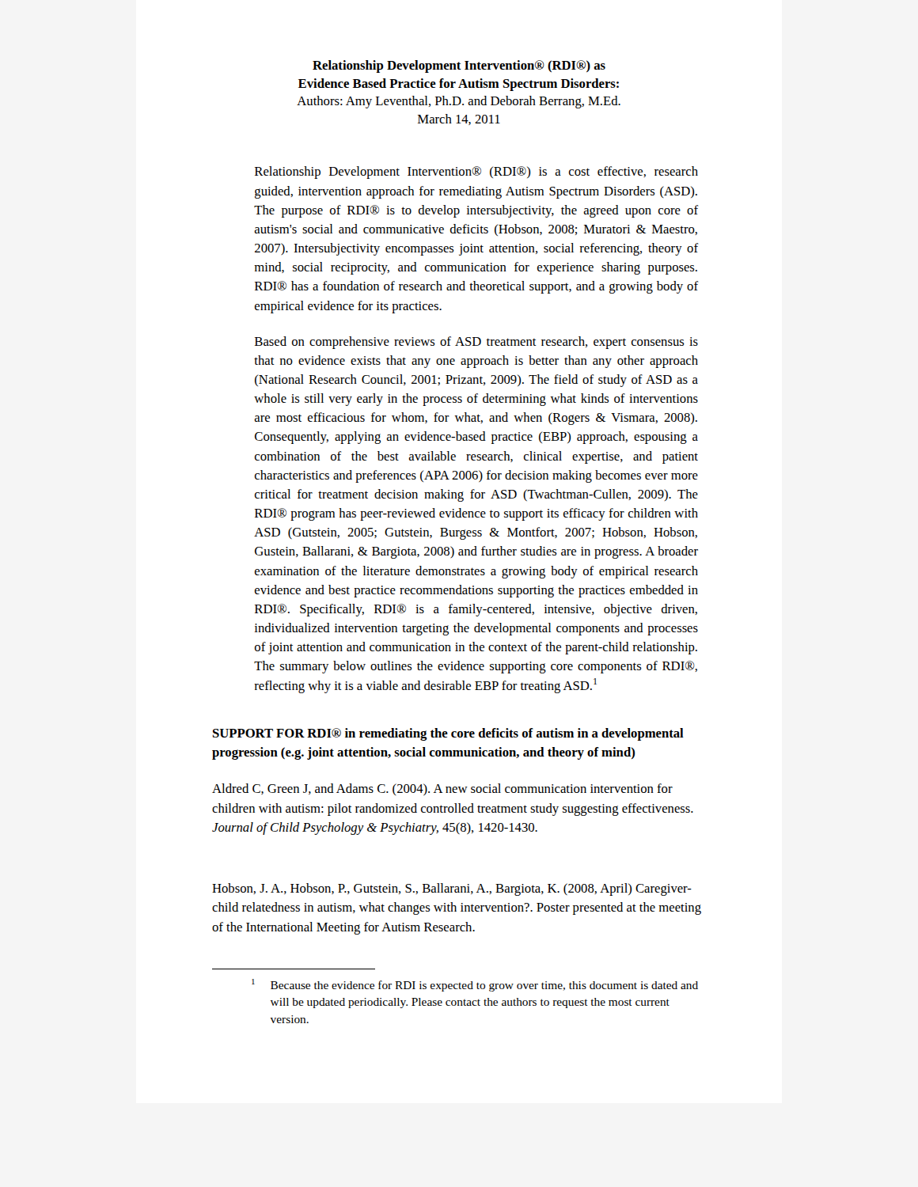Relationship Development Intervention® (RDI®) as
Evidence Based Practice for Autism Spectrum Disorders:
Authors: Amy Leventhal, Ph.D. and Deborah Berrang, M.Ed.
March 14, 2011
Relationship Development Intervention® (RDI®) is a cost effective, research guided, intervention approach for remediating Autism Spectrum Disorders (ASD). The purpose of RDI® is to develop intersubjectivity, the agreed upon core of autism's social and communicative deficits (Hobson, 2008; Muratori & Maestro, 2007). Intersubjectivity encompasses joint attention, social referencing, theory of mind, social reciprocity, and communication for experience sharing purposes. RDI® has a foundation of research and theoretical support, and a growing body of empirical evidence for its practices.
Based on comprehensive reviews of ASD treatment research, expert consensus is that no evidence exists that any one approach is better than any other approach (National Research Council, 2001; Prizant, 2009). The field of study of ASD as a whole is still very early in the process of determining what kinds of interventions are most efficacious for whom, for what, and when (Rogers & Vismara, 2008). Consequently, applying an evidence-based practice (EBP) approach, espousing a combination of the best available research, clinical expertise, and patient characteristics and preferences (APA 2006) for decision making becomes ever more critical for treatment decision making for ASD (Twachtman-Cullen, 2009). The RDI® program has peer-reviewed evidence to support its efficacy for children with ASD (Gutstein, 2005; Gutstein, Burgess & Montfort, 2007; Hobson, Hobson, Gustein, Ballarani, & Bargiota, 2008) and further studies are in progress. A broader examination of the literature demonstrates a growing body of empirical research evidence and best practice recommendations supporting the practices embedded in RDI®. Specifically, RDI® is a family-centered, intensive, objective driven, individualized intervention targeting the developmental components and processes of joint attention and communication in the context of the parent-child relationship. The summary below outlines the evidence supporting core components of RDI®, reflecting why it is a viable and desirable EBP for treating ASD.1
SUPPORT FOR RDI® in remediating the core deficits of autism in a developmental progression (e.g. joint attention, social communication, and theory of mind)
Aldred C, Green J, and Adams C. (2004). A new social communication intervention for children with autism: pilot randomized controlled treatment study suggesting effectiveness. Journal of Child Psychology & Psychiatry, 45(8), 1420-1430.
Hobson, J. A., Hobson, P., Gutstein, S., Ballarani, A., Bargiota, K. (2008, April) Caregiver-child relatedness in autism, what changes with intervention?. Poster presented at the meeting of the International Meeting for Autism Research.
1 Because the evidence for RDI is expected to grow over time, this document is dated and will be updated periodically. Please contact the authors to request the most current version.